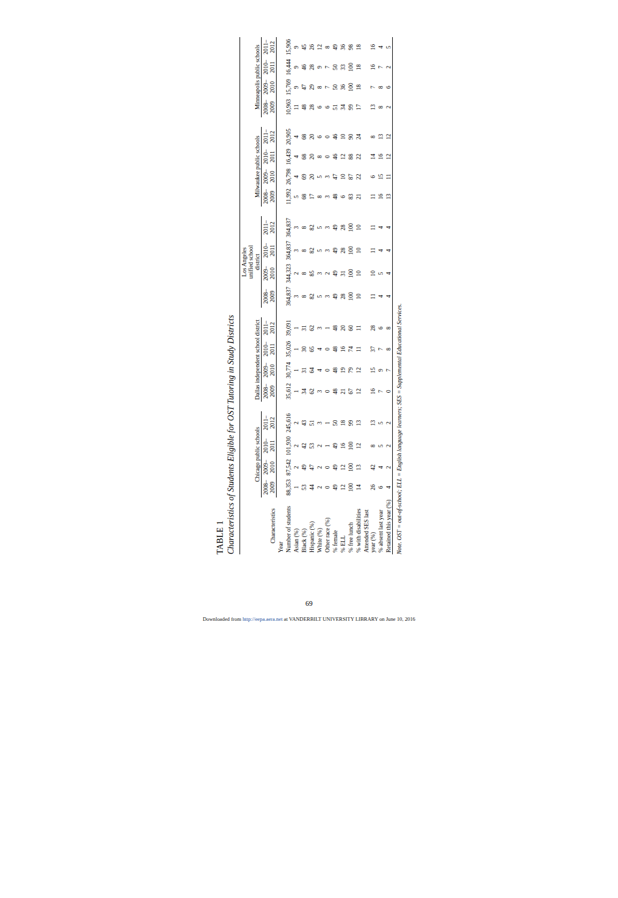TABLE 1
Characteristics of Students Eligible for OST Tutoring in Study Districts
| Characteristics | Chicago public schools | | Dallas independent school district | | Los Angeles unified school district | | Milwaukee public schools | | Minneapolis public schools |
| --- | --- | --- | --- | --- | --- | --- | --- | --- | --- |
| 2008– 2009 | 2009– 2010 | 2010– 2011 | 2011– 2012 | | 2008– 2009 | 2009– 2010 | 2010– 2011 | 2011– 2012 | | 2008– 2009 | 2009– 2010 | 2010– 2011 | 2011– 2012 | | 2008– 2009 | 2009– 2010 | 2010– 2011 | 2011– 2012 | | 2008– 2009 | 2009– 2010 | 2010– 2011 | 2011– 2012 |
| Year | | | | | | | | | | | | | | | | | | | | | | | | |
| Number of students | 88,353 | 87,542 | 101,930 | 245,616 | | 35,612 | 30,774 | 35,026 | 39,091 | | 364,837 | 344,323 | 364,837 | 364,837 | | 11,992 | 26,798 | 16,439 | 20,905 | | 10,963 | 15,769 | 16,444 | 15,906 |
| Asian (%) | 1 | 2 | 2 | 2 | | 1 | 1 | 1 | 1 | | 3 | 2 | 3 | 3 | | 5 | 4 | 4 | 4 | | 11 | 9 | 9 | 9 |
| Black (%) | 53 | 49 | 42 | 43 | | 34 | 31 | 30 | 31 | | 8 | 8 | 8 | 8 | | 68 | 69 | 68 | 68 | | 48 | 47 | 46 | 45 |
| Hispanic (%) | 44 | 47 | 53 | 51 | | 62 | 64 | 65 | 62 | | 82 | 85 | 82 | 82 | | 17 | 20 | 20 | 20 | | 28 | 29 | 28 | 26 |
| White (%) | 2 | 2 | 2 | 3 | | 3 | 4 | 4 | 3 | | 5 | 3 | 5 | 5 | | 8 | 5 | 8 | 6 | | 6 | 8 | 9 | 12 |
| Other race (%) | 0 | 0 | 1 | 1 | | 0 | 0 | 0 | 1 | | 3 | 2 | 3 | 3 | | 3 | 3 | 0 | 0 | | 6 | 7 | 7 | 8 |
| % female | 49 | 49 | 49 | 50 | | 48 | 48 | 48 | 48 | | 49 | 49 | 49 | 49 | | 48 | 47 | 46 | 46 | | 51 | 50 | 50 | 49 |
| % ELL | 12 | 12 | 16 | 18 | | 21 | 19 | 16 | 20 | | 28 | 31 | 28 | 28 | | 6 | 10 | 12 | 10 | | 34 | 36 | 33 | 36 |
| % free lunch | 100 | 100 | 100 | 99 | | 67 | 79 | 74 | 60 | | 100 | 100 | 100 | 100 | | 83 | 87 | 88 | 90 | | 99 | 100 | 100 | 98 |
| % with disabilities | 14 | 13 | 12 | 13 | | 12 | 12 | 11 | 11 | | 10 | 10 | 10 | 10 | | 21 | 22 | 22 | 24 | | 17 | 18 | 18 | 18 |
| Attended SES last year (%) | 26 | 42 | 8 | 13 | | 16 | 15 | 37 | 28 | | 11 | 10 | 11 | 11 | | 11 | 6 | 14 | 8 | | 13 | 7 | 16 | 16 |
| % absent last year | 6 | 4 | 5 | 5 | | 7 | 9 | 7 | 6 | | 4 | 5 | 4 | 4 | | 16 | 15 | 16 | 13 | | 8 | 8 | 7 | 4 |
| Retained this year (%) | 4 | 2 | 2 | 2 | | 0 | 7 | 8 | 8 | | 4 | 4 | 4 | 4 | | 13 | 11 | 12 | 12 | | 2 | 6 | 2 | 5 |
Note. OST = out-of-school; ELL = English language learners; SES = Supplemental Educational Services.
69
Downloaded from http://eepa.aera.net at VANDERBILT UNIVERSITY LIBRARY on June 10, 2016